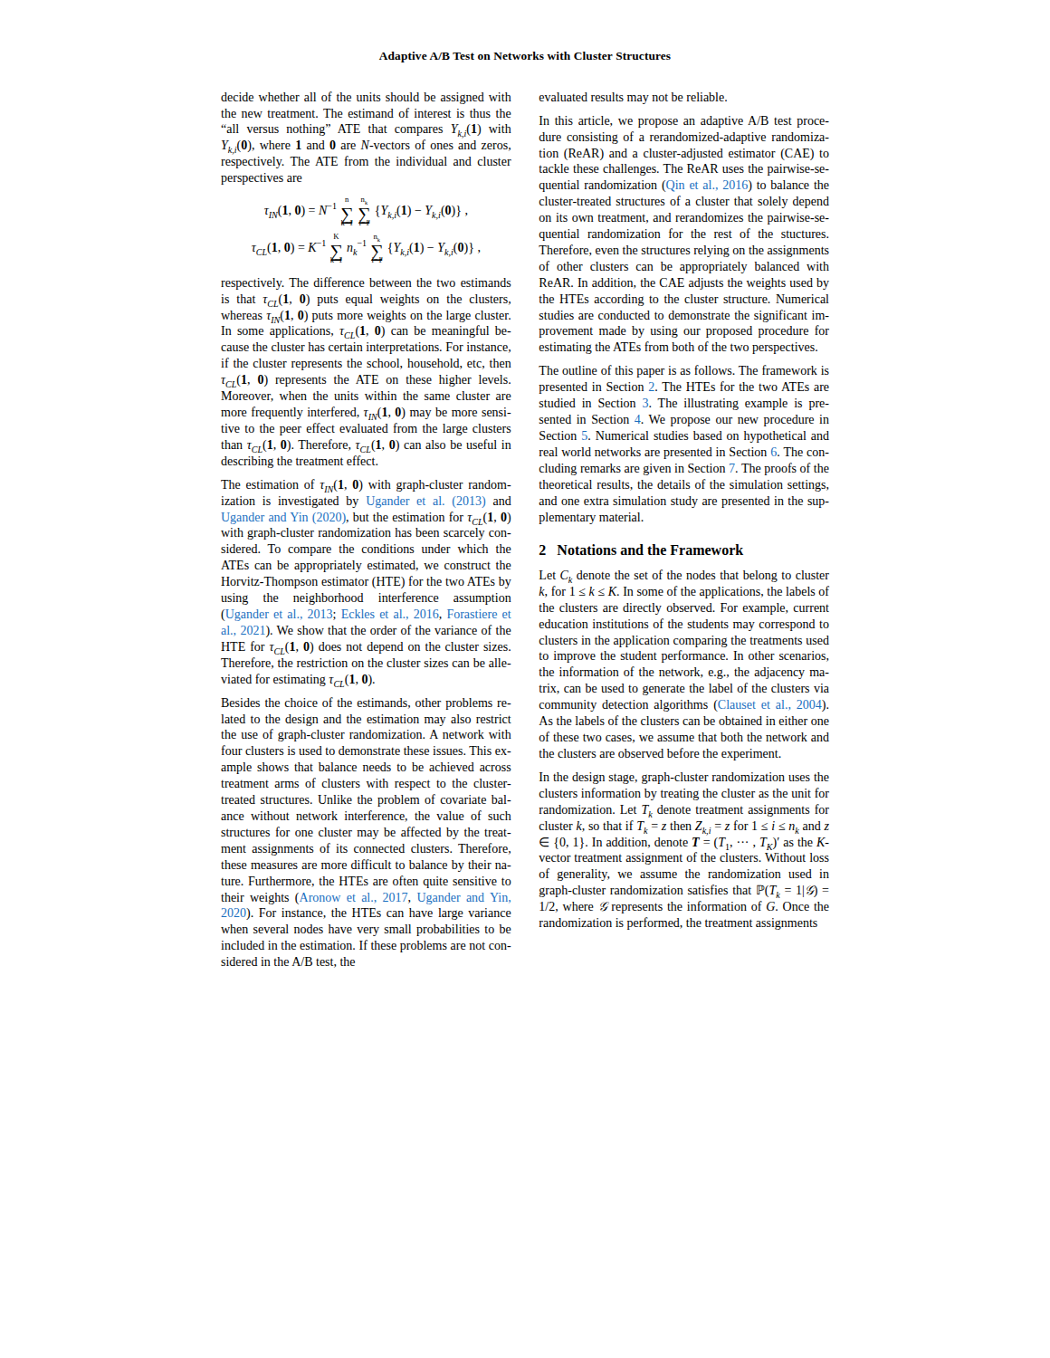Adaptive A/B Test on Networks with Cluster Structures
decide whether all of the units should be assigned with the new treatment. The estimand of interest is thus the “all versus nothing” ATE that compares Yk,i(1) with Yk,i(0), where 1 and 0 are N-vectors of ones and zeros, respectively. The ATE from the individual and cluster perspectives are
τIN(1, 0) = N−1 n∑k=1 nk∑i=1 {Yk,i(1) − Yk,i(0)} ,
τCL(1, 0) = K−1 K∑k=1 nk−1 nk∑i=1 {Yk,i(1) − Yk,i(0)} ,
respectively. The difference between the two estimands is that τCL(1, 0) puts equal weights on the clusters, whereas τIN(1, 0) puts more weights on the large cluster. In some applications, τCL(1, 0) can be meaningful because the cluster has certain interpretations. For instance, if the cluster represents the school, household, etc, then τCL(1, 0) represents the ATE on these higher levels. Moreover, when the units within the same cluster are more frequently interfered, τIN(1, 0) may be more sensitive to the peer effect evaluated from the large clusters than τCL(1, 0). Therefore, τCL(1, 0) can also be useful in describing the treatment effect.
The estimation of τIN(1, 0) with graph-cluster randomization is investigated by Ugander et al. (2013) and Ugander and Yin (2020), but the estimation for τCL(1, 0) with graph-cluster randomization has been scarcely considered. To compare the conditions under which the ATEs can be appropriately estimated, we construct the Horvitz-Thompson estimator (HTE) for the two ATEs by using the neighborhood interference assumption (Ugander et al., 2013; Eckles et al., 2016, Forastiere et al., 2021). We show that the order of the variance of the HTE for τCL(1, 0) does not depend on the cluster sizes. Therefore, the restriction on the cluster sizes can be alleviated for estimating τCL(1, 0).
Besides the choice of the estimands, other problems related to the design and the estimation may also restrict the use of graph-cluster randomization. A network with four clusters is used to demonstrate these issues. This example shows that balance needs to be achieved across treatment arms of clusters with respect to the cluster-treated structures. Unlike the problem of covariate balance without network interference, the value of such structures for one cluster may be affected by the treatment assignments of its connected clusters. Therefore, these measures are more difficult to balance by their nature. Furthermore, the HTEs are often quite sensitive to their weights (Aronow et al., 2017, Ugander and Yin, 2020). For instance, the HTEs can have large variance when several nodes have very small probabilities to be included in the estimation. If these problems are not considered in the A/B test, the
evaluated results may not be reliable.
In this article, we propose an adaptive A/B test procedure consisting of a rerandomized-adaptive randomization (ReAR) and a cluster-adjusted estimator (CAE) to tackle these challenges. The ReAR uses the pairwise-sequential randomization (Qin et al., 2016) to balance the cluster-treated structures of a cluster that solely depend on its own treatment, and rerandomizes the pairwise-sequential randomization for the rest of the stuctures. Therefore, even the structures relying on the assignments of other clusters can be appropriately balanced with ReAR. In addition, the CAE adjusts the weights used by the HTEs according to the cluster structure. Numerical studies are conducted to demonstrate the significant improvement made by using our proposed procedure for estimating the ATEs from both of the two perspectives.
The outline of this paper is as follows. The framework is presented in Section 2. The HTEs for the two ATEs are studied in Section 3. The illustrating example is presented in Section 4. We propose our new procedure in Section 5. Numerical studies based on hypothetical and real world networks are presented in Section 6. The concluding remarks are given in Section 7. The proofs of the theoretical results, the details of the simulation settings, and one extra simulation study are presented in the supplementary material.
2 Notations and the Framework
Let Ck denote the set of the nodes that belong to cluster k, for 1 ≤ k ≤ K. In some of the applications, the labels of the clusters are directly observed. For example, current education institutions of the students may correspond to clusters in the application comparing the treatments used to improve the student performance. In other scenarios, the information of the network, e.g., the adjacency matrix, can be used to generate the label of the clusters via community detection algorithms (Clauset et al., 2004). As the labels of the clusters can be obtained in either one of these two cases, we assume that both the network and the clusters are observed before the experiment.
In the design stage, graph-cluster randomization uses the clusters information by treating the cluster as the unit for randomization. Let Tk denote treatment assignments for cluster k, so that if Tk = z then Zk,i = z for 1 ≤ i ≤ nk and z ∈ {0, 1}. In addition, denote T = (T1, ··· , TK)′ as the K-vector treatment assignment of the clusters. Without loss of generality, we assume the randomization used in graph-cluster randomization satisfies that ℙ(Tk = 1|𝒢) = 1/2, where 𝒢 represents the information of G. Once the randomization is performed, the treatment assignments